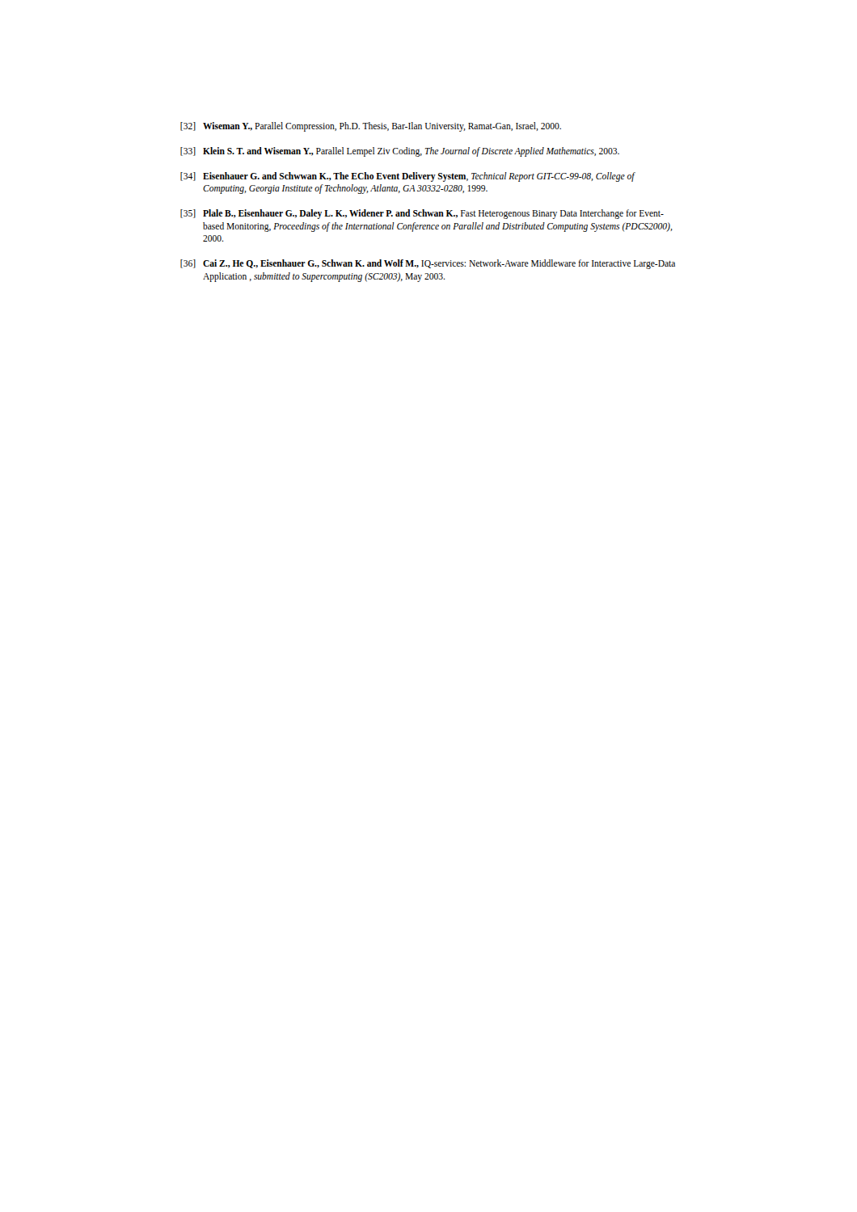[32] Wiseman Y., Parallel Compression, Ph.D. Thesis, Bar-Ilan University, Ramat-Gan, Israel, 2000.
[33] Klein S. T. and Wiseman Y., Parallel Lempel Ziv Coding, The Journal of Discrete Applied Mathematics, 2003.
[34] Eisenhauer G. and Schwwan K., The ECho Event Delivery System, Technical Report GIT-CC-99-08, College of Computing, Georgia Institute of Technology, Atlanta, GA 30332-0280, 1999.
[35] Plale B., Eisenhauer G., Daley L. K., Widener P. and Schwan K., Fast Heterogenous Binary Data Interchange for Event-based Monitoring, Proceedings of the International Conference on Parallel and Distributed Computing Systems (PDCS2000), 2000.
[36] Cai Z., He Q., Eisenhauer G., Schwan K. and Wolf M., IQ-services: Network-Aware Middleware for Interactive Large-Data Application , submitted to Supercomputing (SC2003), May 2003.